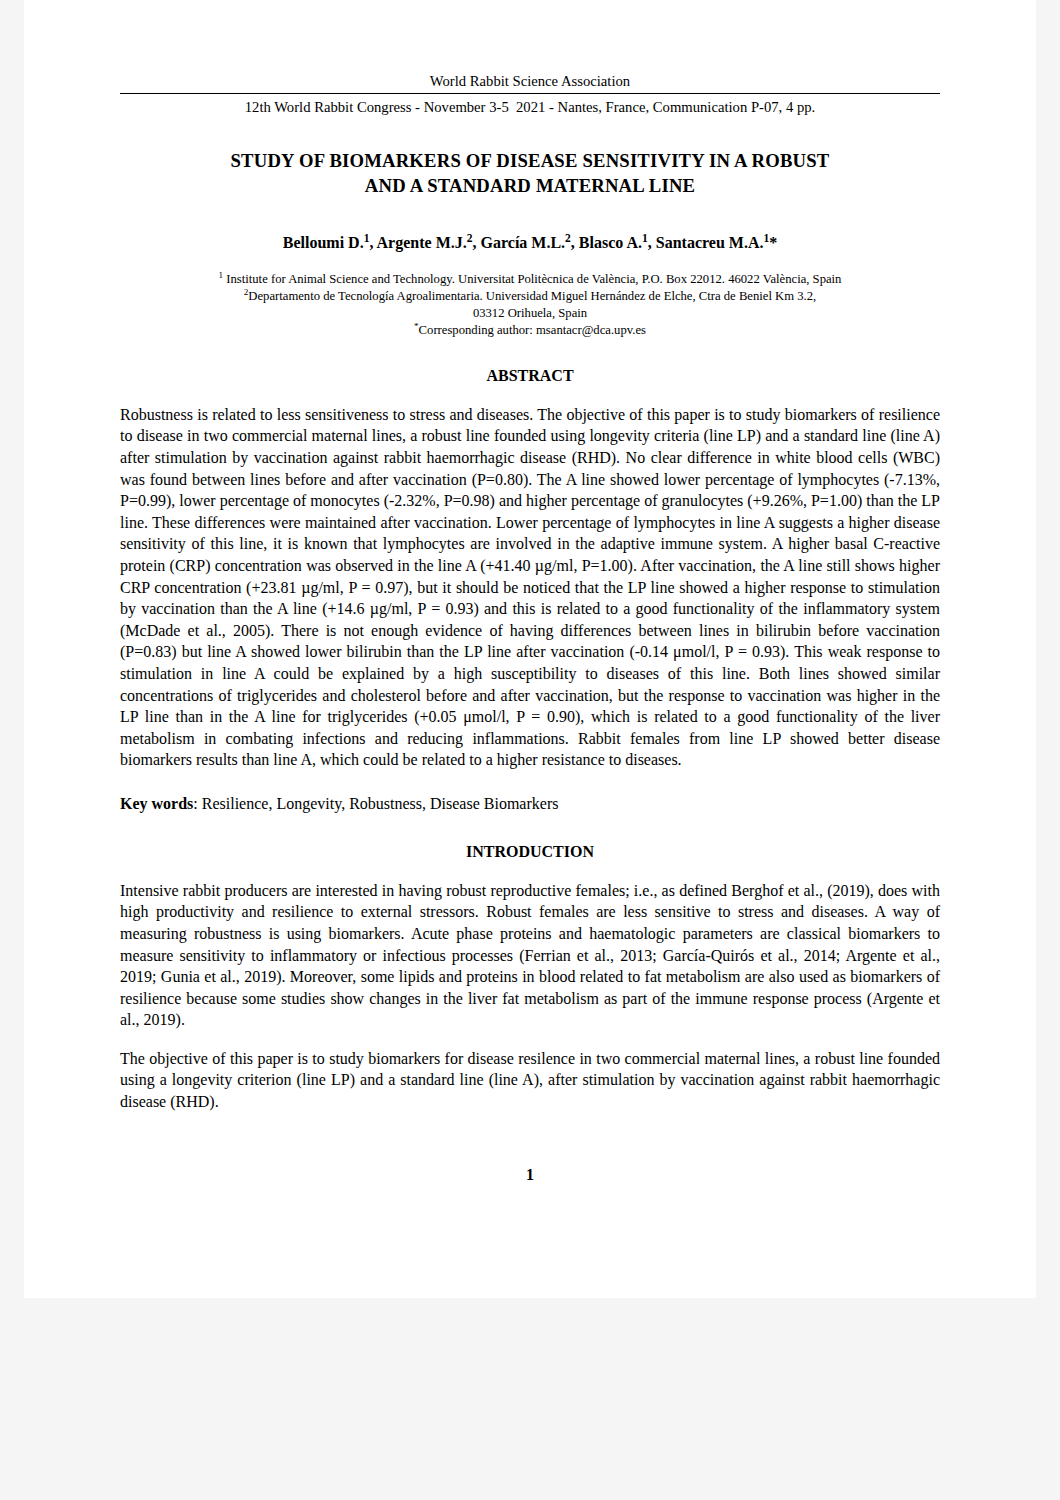World Rabbit Science Association
12th World Rabbit Congress - November 3-5 2021 - Nantes, France, Communication P-07, 4 pp.
STUDY OF BIOMARKERS OF DISEASE SENSITIVITY IN A ROBUST
AND A STANDARD MATERNAL LINE
Belloumi D.1, Argente M.J.2, García M.L.2, Blasco A.1, Santacreu M.A.1*
1 Institute for Animal Science and Technology. Universitat Politècnica de València, P.O. Box 22012. 46022 València, Spain
2Departamento de Tecnología Agroalimentaria. Universidad Miguel Hernández de Elche, Ctra de Beniel Km 3.2,
03312 Orihuela, Spain
*Corresponding author: msantacr@dca.upv.es
ABSTRACT
Robustness is related to less sensitiveness to stress and diseases. The objective of this paper is to study biomarkers of resilience to disease in two commercial maternal lines, a robust line founded using longevity criteria (line LP) and a standard line (line A) after stimulation by vaccination against rabbit haemorrhagic disease (RHD). No clear difference in white blood cells (WBC) was found between lines before and after vaccination (P=0.80). The A line showed lower percentage of lymphocytes (-7.13%, P=0.99), lower percentage of monocytes (-2.32%, P=0.98) and higher percentage of granulocytes (+9.26%, P=1.00) than the LP line. These differences were maintained after vaccination. Lower percentage of lymphocytes in line A suggests a higher disease sensitivity of this line, it is known that lymphocytes are involved in the adaptive immune system. A higher basal C-reactive protein (CRP) concentration was observed in the line A (+41.40 µg/ml, P=1.00). After vaccination, the A line still shows higher CRP concentration (+23.81 µg/ml, P = 0.97), but it should be noticed that the LP line showed a higher response to stimulation by vaccination than the A line (+14.6 µg/ml, P = 0.93) and this is related to a good functionality of the inflammatory system (McDade et al., 2005). There is not enough evidence of having differences between lines in bilirubin before vaccination (P=0.83) but line A showed lower bilirubin than the LP line after vaccination (-0.14 μmol/l, P = 0.93). This weak response to stimulation in line A could be explained by a high susceptibility to diseases of this line. Both lines showed similar concentrations of triglycerides and cholesterol before and after vaccination, but the response to vaccination was higher in the LP line than in the A line for triglycerides (+0.05 μmol/l, P = 0.90), which is related to a good functionality of the liver metabolism in combating infections and reducing inflammations. Rabbit females from line LP showed better disease biomarkers results than line A, which could be related to a higher resistance to diseases.
Key words: Resilience, Longevity, Robustness, Disease Biomarkers
INTRODUCTION
Intensive rabbit producers are interested in having robust reproductive females; i.e., as defined Berghof et al., (2019), does with high productivity and resilience to external stressors. Robust females are less sensitive to stress and diseases. A way of measuring robustness is using biomarkers. Acute phase proteins and haematologic parameters are classical biomarkers to measure sensitivity to inflammatory or infectious processes (Ferrian et al., 2013; García-Quirós et al., 2014; Argente et al., 2019; Gunia et al., 2019). Moreover, some lipids and proteins in blood related to fat metabolism are also used as biomarkers of resilience because some studies show changes in the liver fat metabolism as part of the immune response process (Argente et al., 2019).
The objective of this paper is to study biomarkers for disease resilence in two commercial maternal lines, a robust line founded using a longevity criterion (line LP) and a standard line (line A), after stimulation by vaccination against rabbit haemorrhagic disease (RHD).
1